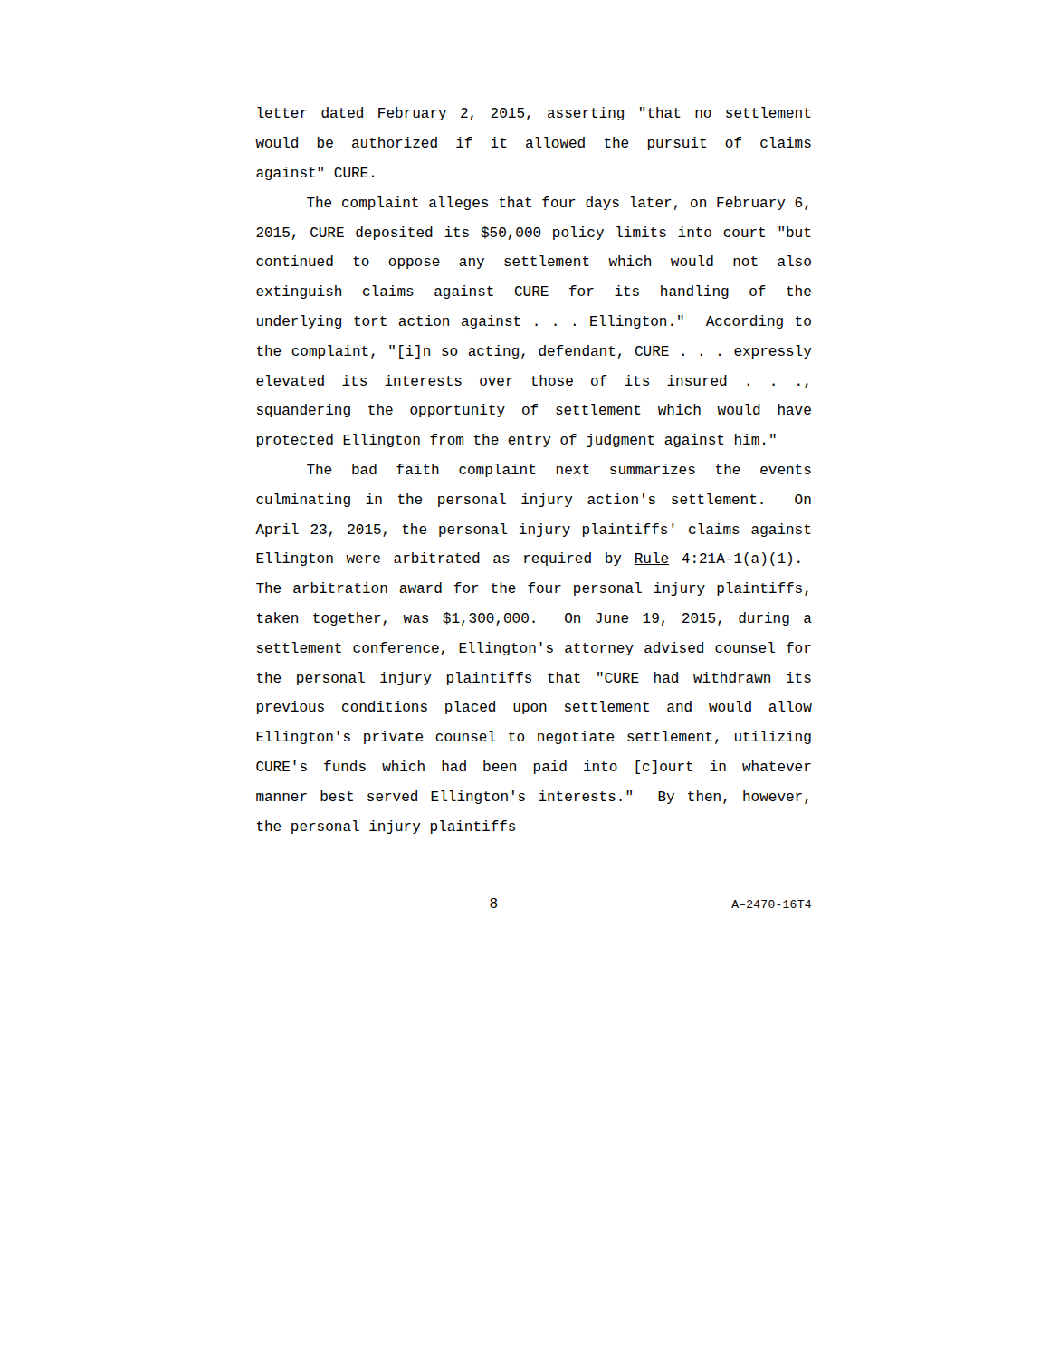letter dated February 2, 2015, asserting "that no settlement would be authorized if it allowed the pursuit of claims against" CURE.
The complaint alleges that four days later, on February 6, 2015, CURE deposited its $50,000 policy limits into court "but continued to oppose any settlement which would not also extinguish claims against CURE for its handling of the underlying tort action against . . . Ellington." According to the complaint, "[i]n so acting, defendant, CURE . . . expressly elevated its interests over those of its insured . . ., squandering the opportunity of settlement which would have protected Ellington from the entry of judgment against him."
The bad faith complaint next summarizes the events culminating in the personal injury action's settlement. On April 23, 2015, the personal injury plaintiffs' claims against Ellington were arbitrated as required by Rule 4:21A-1(a)(1). The arbitration award for the four personal injury plaintiffs, taken together, was $1,300,000. On June 19, 2015, during a settlement conference, Ellington's attorney advised counsel for the personal injury plaintiffs that "CURE had withdrawn its previous conditions placed upon settlement and would allow Ellington's private counsel to negotiate settlement, utilizing CURE's funds which had been paid into [c]ourt in whatever manner best served Ellington's interests." By then, however, the personal injury plaintiffs
8 A–2470-16T4